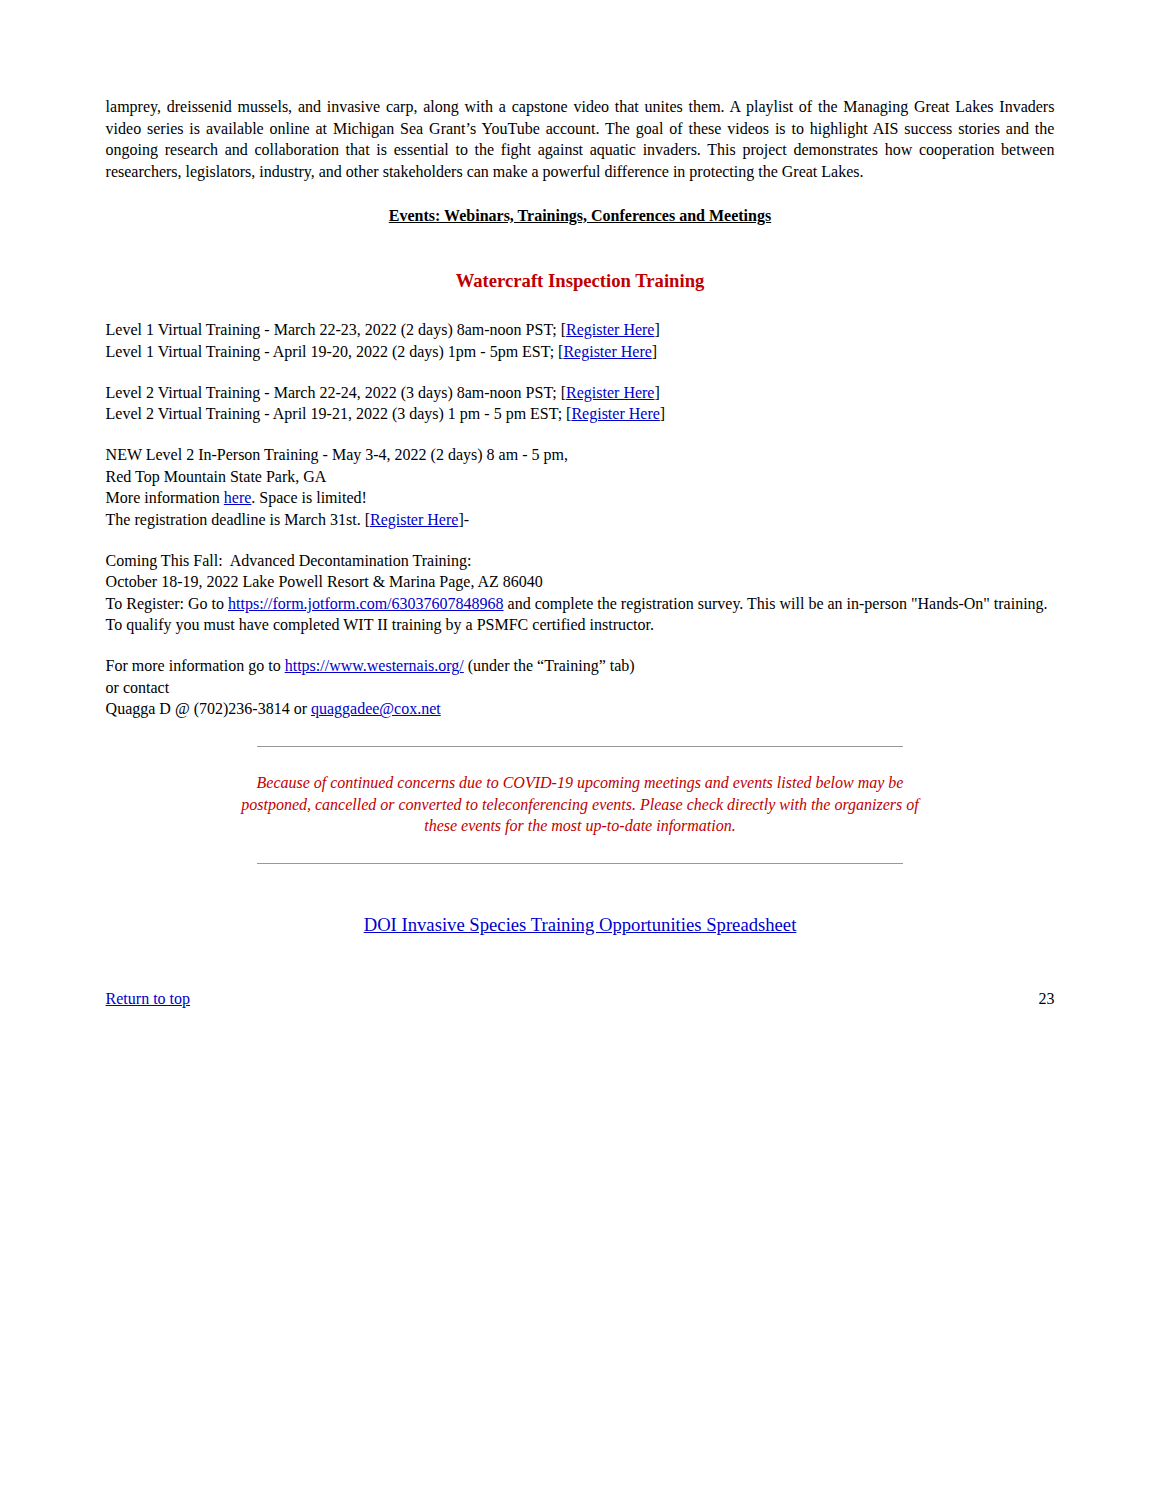lamprey, dreissenid mussels, and invasive carp, along with a capstone video that unites them. A playlist of the Managing Great Lakes Invaders video series is available online at Michigan Sea Grant’s YouTube account. The goal of these videos is to highlight AIS success stories and the ongoing research and collaboration that is essential to the fight against aquatic invaders. This project demonstrates how cooperation between researchers, legislators, industry, and other stakeholders can make a powerful difference in protecting the Great Lakes.
Events: Webinars, Trainings, Conferences and Meetings
Watercraft Inspection Training
Level 1 Virtual Training - March 22-23, 2022 (2 days) 8am-noon PST; [Register Here]
Level 1 Virtual Training - April 19-20, 2022 (2 days) 1pm - 5pm EST; [Register Here]
Level 2 Virtual Training - March 22-24, 2022 (3 days) 8am-noon PST; [Register Here]
Level 2 Virtual Training - April 19-21, 2022 (3 days) 1 pm - 5 pm EST; [Register Here]
NEW Level 2 In-Person Training - May 3-4, 2022 (2 days) 8 am - 5 pm,
Red Top Mountain State Park, GA
More information here. Space is limited!
The registration deadline is March 31st. [Register Here]-
Coming This Fall: Advanced Decontamination Training:
October 18-19, 2022 Lake Powell Resort & Marina Page, AZ 86040
To Register: Go to https://form.jotform.com/63037607848968 and complete the registration survey. This will be an in-person "Hands-On" training. To qualify you must have completed WIT II training by a PSMFC certified instructor.
For more information go to https://www.westernais.org/ (under the “Training” tab)
or contact
Quagga D @ (702)236-3814 or quaggadee@cox.net
Because of continued concerns due to COVID-19 upcoming meetings and events listed below may be postponed, cancelled or converted to teleconferencing events. Please check directly with the organizers of these events for the most up-to-date information.
DOI Invasive Species Training Opportunities Spreadsheet
Return to top 23